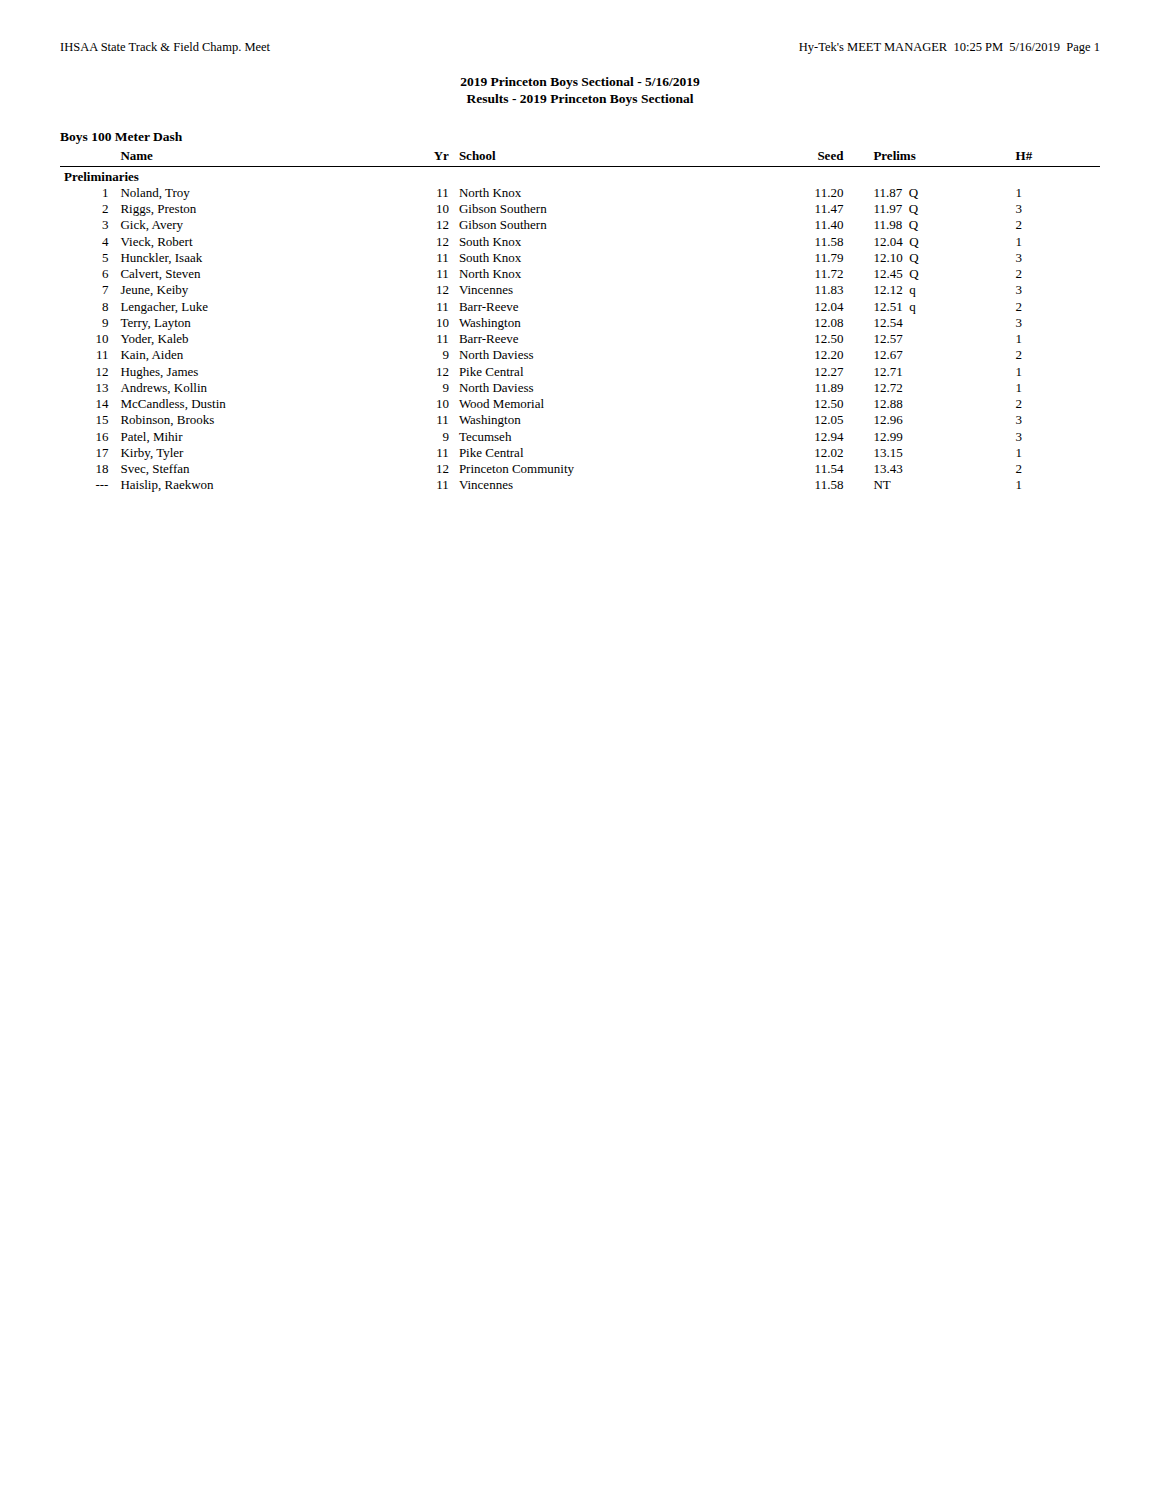IHSAA State Track & Field Champ. Meet Hy-Tek's MEET MANAGER 10:25 PM 5/16/2019 Page 1
2019 Princeton Boys Sectional - 5/16/2019
Results - 2019 Princeton Boys Sectional
Boys 100 Meter Dash
| | Name | Yr | School | Seed | Prelims | H# |
| --- | --- | --- | --- | --- | --- | --- |
| Preliminaries |
| 1 | Noland, Troy | 11 | North Knox | 11.20 | 11.87 Q | 1 |
| 2 | Riggs, Preston | 10 | Gibson Southern | 11.47 | 11.97 Q | 3 |
| 3 | Gick, Avery | 12 | Gibson Southern | 11.40 | 11.98 Q | 2 |
| 4 | Vieck, Robert | 12 | South Knox | 11.58 | 12.04 Q | 1 |
| 5 | Hunckler, Isaak | 11 | South Knox | 11.79 | 12.10 Q | 3 |
| 6 | Calvert, Steven | 11 | North Knox | 11.72 | 12.45 Q | 2 |
| 7 | Jeune, Keiby | 12 | Vincennes | 11.83 | 12.12 q | 3 |
| 8 | Lengacher, Luke | 11 | Barr-Reeve | 12.04 | 12.51 q | 2 |
| 9 | Terry, Layton | 10 | Washington | 12.08 | 12.54 | 3 |
| 10 | Yoder, Kaleb | 11 | Barr-Reeve | 12.50 | 12.57 | 1 |
| 11 | Kain, Aiden | 9 | North Daviess | 12.20 | 12.67 | 2 |
| 12 | Hughes, James | 12 | Pike Central | 12.27 | 12.71 | 1 |
| 13 | Andrews, Kollin | 9 | North Daviess | 11.89 | 12.72 | 1 |
| 14 | McCandless, Dustin | 10 | Wood Memorial | 12.50 | 12.88 | 2 |
| 15 | Robinson, Brooks | 11 | Washington | 12.05 | 12.96 | 3 |
| 16 | Patel, Mihir | 9 | Tecumseh | 12.94 | 12.99 | 3 |
| 17 | Kirby, Tyler | 11 | Pike Central | 12.02 | 13.15 | 1 |
| 18 | Svec, Steffan | 12 | Princeton Community | 11.54 | 13.43 | 2 |
| --- | Haislip, Raekwon | 11 | Vincennes | 11.58 | NT | 1 |